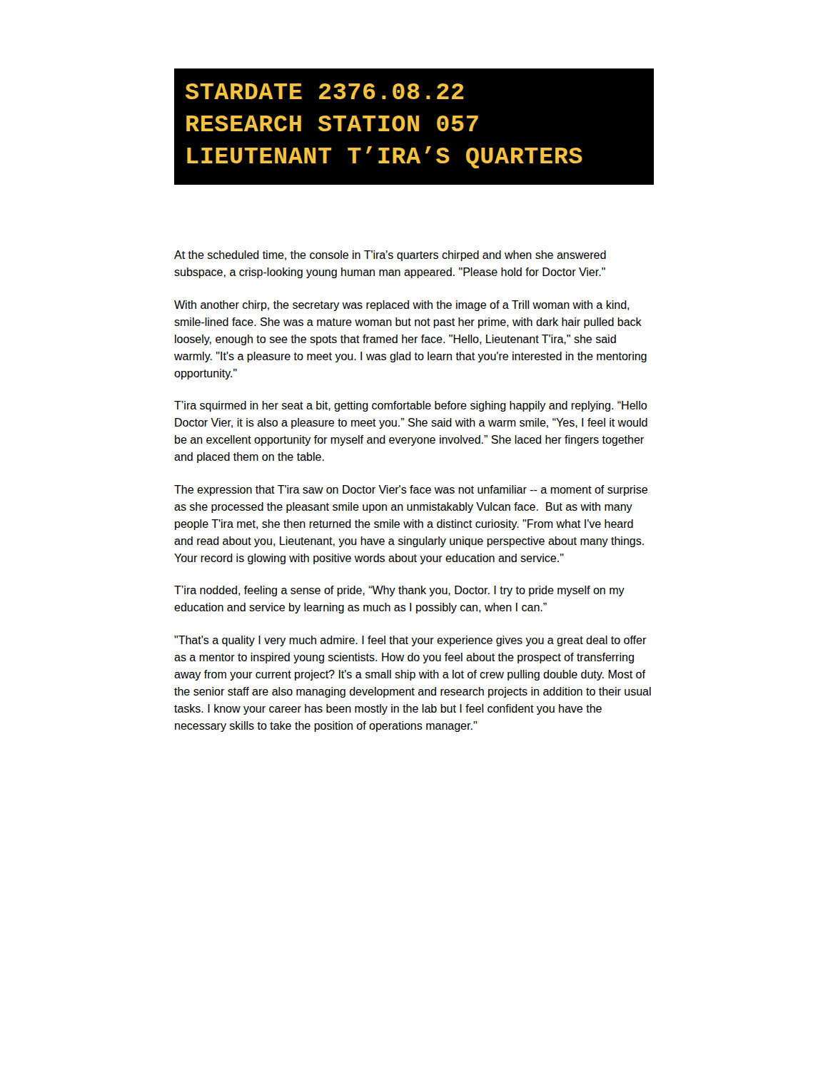Stardate 2376.08.22
Research Station 057
Lieutenant T’ira’s Quarters
At the scheduled time, the console in T'ira's quarters chirped and when she answered subspace, a crisp-looking young human man appeared. "Please hold for Doctor Vier."
With another chirp, the secretary was replaced with the image of a Trill woman with a kind, smile-lined face. She was a mature woman but not past her prime, with dark hair pulled back loosely, enough to see the spots that framed her face. "Hello, Lieutenant T'ira," she said warmly. "It's a pleasure to meet you. I was glad to learn that you're interested in the mentoring opportunity."
T’ira squirmed in her seat a bit, getting comfortable before sighing happily and replying. “Hello Doctor Vier, it is also a pleasure to meet you.” She said with a warm smile, “Yes, I feel it would be an excellent opportunity for myself and everyone involved.” She laced her fingers together and placed them on the table.
The expression that T'ira saw on Doctor Vier's face was not unfamiliar -- a moment of surprise as she processed the pleasant smile upon an unmistakably Vulcan face. But as with many people T'ira met, she then returned the smile with a distinct curiosity. "From what I've heard and read about you, Lieutenant, you have a singularly unique perspective about many things. Your record is glowing with positive words about your education and service."
T’ira nodded, feeling a sense of pride, “Why thank you, Doctor. I try to pride myself on my education and service by learning as much as I possibly can, when I can.”
"That's a quality I very much admire. I feel that your experience gives you a great deal to offer as a mentor to inspired young scientists. How do you feel about the prospect of transferring away from your current project? It's a small ship with a lot of crew pulling double duty. Most of the senior staff are also managing development and research projects in addition to their usual tasks. I know your career has been mostly in the lab but I feel confident you have the necessary skills to take the position of operations manager."